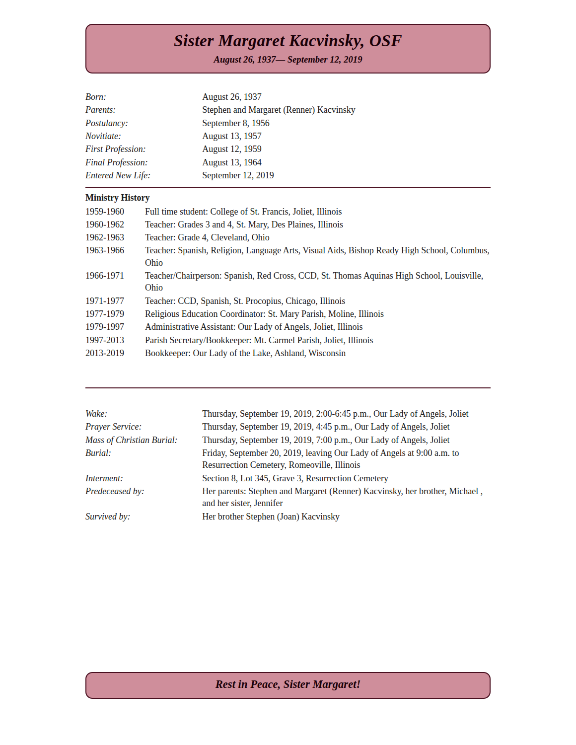Sister Margaret Kacvinsky, OSF
August 26, 1937— September 12, 2019
| Born: | August 26, 1937 |
| Parents: | Stephen and Margaret (Renner) Kacvinsky |
| Postulancy: | September 8, 1956 |
| Novitiate: | August 13, 1957 |
| First Profession: | August 12, 1959 |
| Final Profession: | August 13, 1964 |
| Entered New Life: | September 12, 2019 |
Ministry History
| 1959-1960 | Full time student: College of St. Francis, Joliet, Illinois |
| 1960-1962 | Teacher: Grades 3 and 4, St. Mary, Des Plaines, Illinois |
| 1962-1963 | Teacher: Grade 4, Cleveland, Ohio |
| 1963-1966 | Teacher: Spanish, Religion, Language Arts, Visual Aids, Bishop Ready High School, Columbus, Ohio |
| 1966-1971 | Teacher/Chairperson: Spanish, Red Cross, CCD, St. Thomas Aquinas High School, Louisville, Ohio |
| 1971-1977 | Teacher: CCD, Spanish, St. Procopius, Chicago, Illinois |
| 1977-1979 | Religious Education Coordinator: St. Mary Parish, Moline, Illinois |
| 1979-1997 | Administrative Assistant: Our Lady of Angels, Joliet, Illinois |
| 1997-2013 | Parish Secretary/Bookkeeper: Mt. Carmel Parish, Joliet, Illinois |
| 2013-2019 | Bookkeeper: Our Lady of the Lake, Ashland, Wisconsin |
| Wake: | Thursday, September 19, 2019, 2:00-6:45 p.m., Our Lady of Angels, Joliet |
| Prayer Service: | Thursday, September 19, 2019, 4:45 p.m., Our Lady of Angels, Joliet |
| Mass of Christian Burial: | Thursday, September 19, 2019, 7:00 p.m., Our Lady of Angels, Joliet |
| Burial: | Friday, September 20, 2019, leaving Our Lady of Angels at 9:00 a.m. to Resurrection Cemetery, Romeoville, Illinois |
| Interment: | Section 8, Lot 345, Grave 3, Resurrection Cemetery |
| Predeceased by: | Her parents: Stephen and Margaret (Renner) Kacvinsky, her brother, Michael , and her sister, Jennifer |
| Survived by: | Her brother Stephen (Joan) Kacvinsky |
Rest in Peace, Sister Margaret!